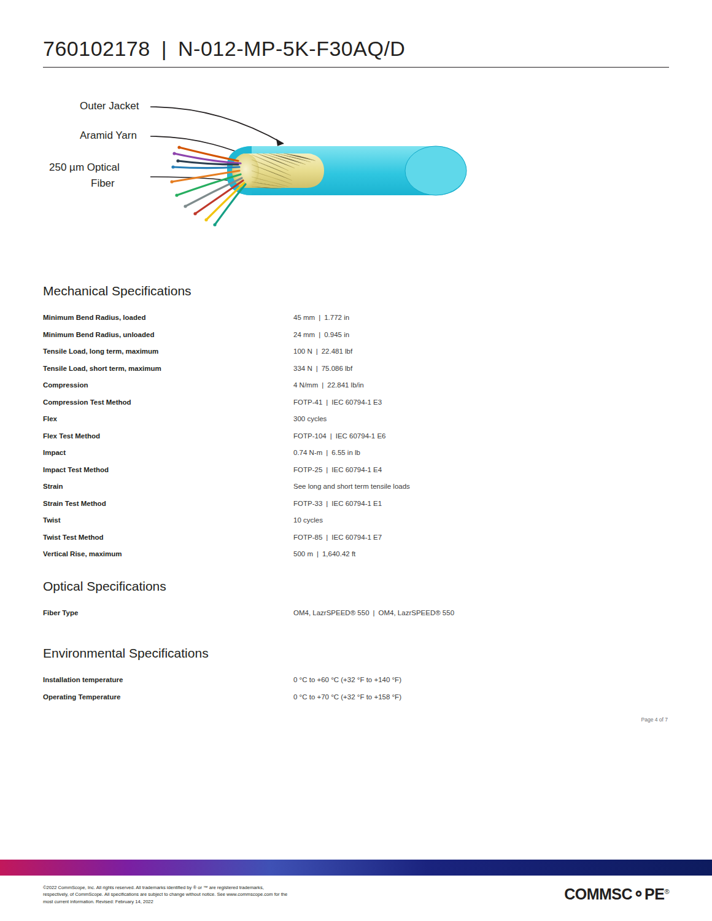760102178|N-012-MP-5K-F30AQ/D
Outer Jacket Aramid Yarn 250 µm Optical Fiber
Mechanical Specifications
| Minimum Bend Radius, loaded | 45 mm / 1.772 in |
| Minimum Bend Radius, unloaded | 24 mm / 0.945 in |
| Tensile Load, long term, maximum | 100 N / 22.481 lbf |
| Tensile Load, short term, maximum | 334 N / 75.086 lbf |
| Compression | 4 N/mm / 22.841 lb/in |
| Compression Test Method | FOTP-41 / IEC 60794-1 E3 |
| Flex | 300 cycles |
| Flex Test Method | FOTP-104 / IEC 60794-1 E6 |
| Impact | 0.74 N-m / 6.55 in lb |
| Impact Test Method | FOTP-25 / IEC 60794-1 E4 |
| Strain | See long and short term tensile loads |
| Strain Test Method | FOTP-33 / IEC 60794-1 E1 |
| Twist | 10 cycles |
| Twist Test Method | FOTP-85 / IEC 60794-1 E7 |
| Vertical Rise, maximum | 500 m / 1,640.42 ft |
Optical Specifications
| Fiber Type | OM4, LazrSPEED® 550 / OM4, LazrSPEED® 550 |
Environmental Specifications
| Installation temperature | 0 °C to +60 °C (+32 °F to +140 °F) |
| Operating Temperature | 0 °C to +70 °C (+32 °F to +158 °F) |
Page 4 of 7
©2022 CommScope, Inc. All rights reserved. All trademarks identified by ® or ™ are registered trademarks,
respectively, of CommScope. All specifications are subject to change without notice. See www.commscope.com for the
most current information. Revised: February 14, 2022
COMMSC⚬PE®